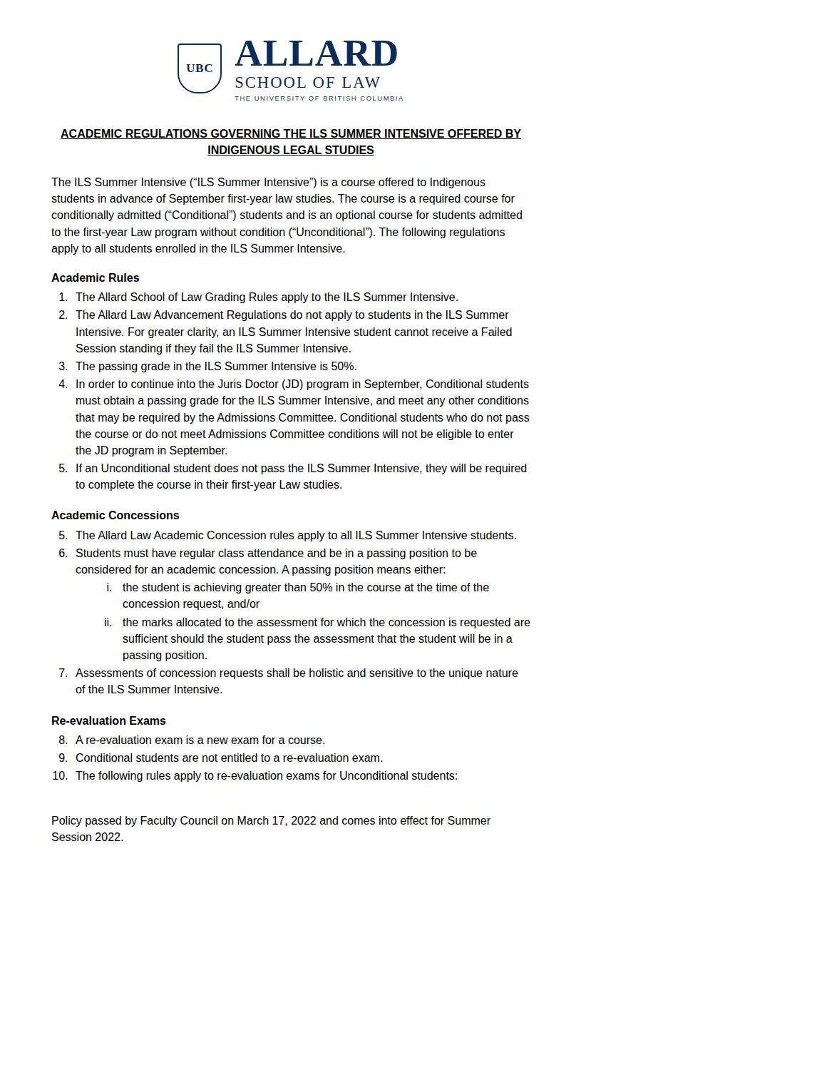UBC
ALLARD SCHOOL OF LAW THE UNIVERSITY OF BRITISH COLUMBIA
Academic Regulations Governing the ILS Summer Intensive Offered by Indigenous Legal Studies
The ILS Summer Intensive (“ILS Summer Intensive”) is a course offered to Indigenous students in advance of September first-year law studies. The course is a required course for conditionally admitted (“Conditional”) students and is an optional course for students admitted to the first-year Law program without condition (“Unconditional”). The following regulations apply to all students enrolled in the ILS Summer Intensive.
Academic Rules
The Allard School of Law Grading Rules apply to the ILS Summer Intensive.
The Allard Law Advancement Regulations do not apply to students in the ILS Summer Intensive. For greater clarity, an ILS Summer Intensive student cannot receive a Failed Session standing if they fail the ILS Summer Intensive.
The passing grade in the ILS Summer Intensive is 50%.
In order to continue into the Juris Doctor (JD) program in September, Conditional students must obtain a passing grade for the ILS Summer Intensive, and meet any other conditions that may be required by the Admissions Committee. Conditional students who do not pass the course or do not meet Admissions Committee conditions will not be eligible to enter the JD program in September.
If an Unconditional student does not pass the ILS Summer Intensive, they will be required to complete the course in their first-year Law studies.
Academic Concessions
The Allard Law Academic Concession rules apply to all ILS Summer Intensive students.
Students must have regular class attendance and be in a passing position to be considered for an academic concession. A passing position means either:
the student is achieving greater than 50% in the course at the time of the concession request, and/or
the marks allocated to the assessment for which the concession is requested are sufficient should the student pass the assessment that the student will be in a passing position.
Assessments of concession requests shall be holistic and sensitive to the unique nature of the ILS Summer Intensive.
Re-evaluation Exams
A re-evaluation exam is a new exam for a course.
Conditional students are not entitled to a re-evaluation exam.
The following rules apply to re-evaluation exams for Unconditional students:
Policy passed by Faculty Council on March 17, 2022 and comes into effect for Summer Session 2022.